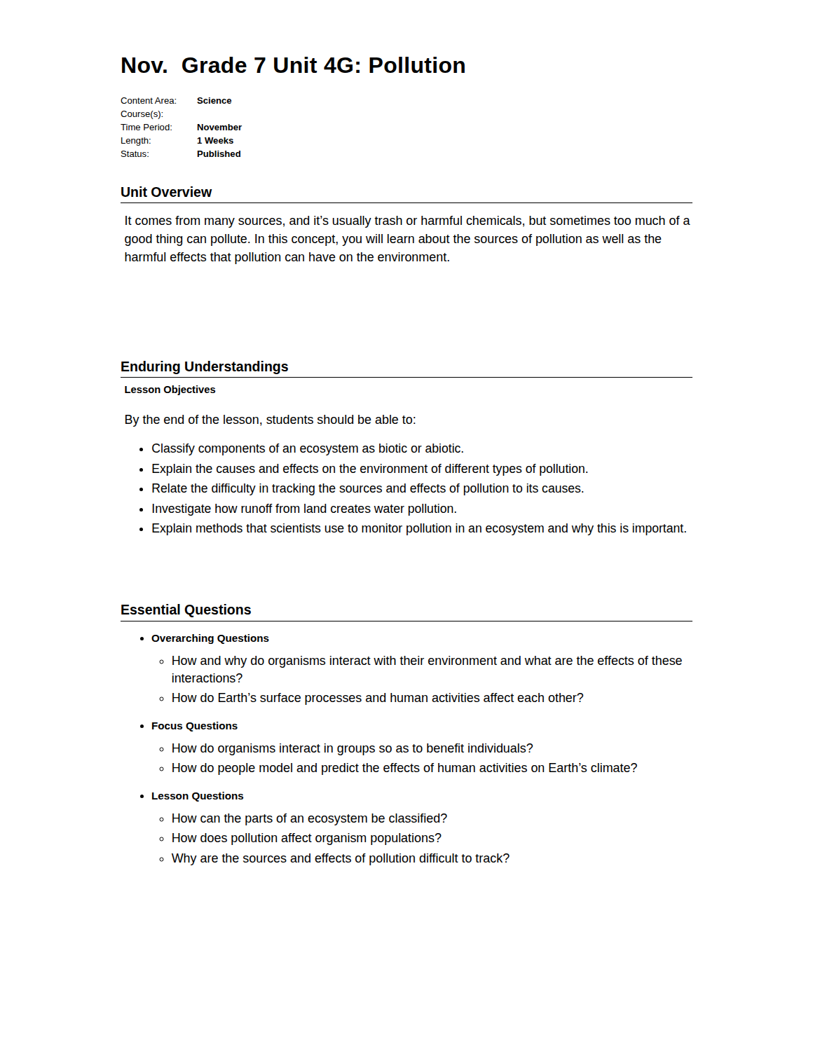Nov. Grade 7 Unit 4G: Pollution
| Content Area: | Science |
| Course(s): | |
| Time Period: | November |
| Length: | 1 Weeks |
| Status: | Published |
Unit Overview
It comes from many sources, and it’s usually trash or harmful chemicals, but sometimes too much of a good thing can pollute. In this concept, you will learn about the sources of pollution as well as the harmful effects that pollution can have on the environment.
Enduring Understandings
Lesson Objectives
By the end of the lesson, students should be able to:
Classify components of an ecosystem as biotic or abiotic.
Explain the causes and effects on the environment of different types of pollution.
Relate the difficulty in tracking the sources and effects of pollution to its causes.
Investigate how runoff from land creates water pollution.
Explain methods that scientists use to monitor pollution in an ecosystem and why this is important.
Essential Questions
Overarching Questions
How and why do organisms interact with their environment and what are the effects of these interactions?
How do Earth’s surface processes and human activities affect each other?
Focus Questions
How do organisms interact in groups so as to benefit individuals?
How do people model and predict the effects of human activities on Earth’s climate?
Lesson Questions
How can the parts of an ecosystem be classified?
How does pollution affect organism populations?
Why are the sources and effects of pollution difficult to track?